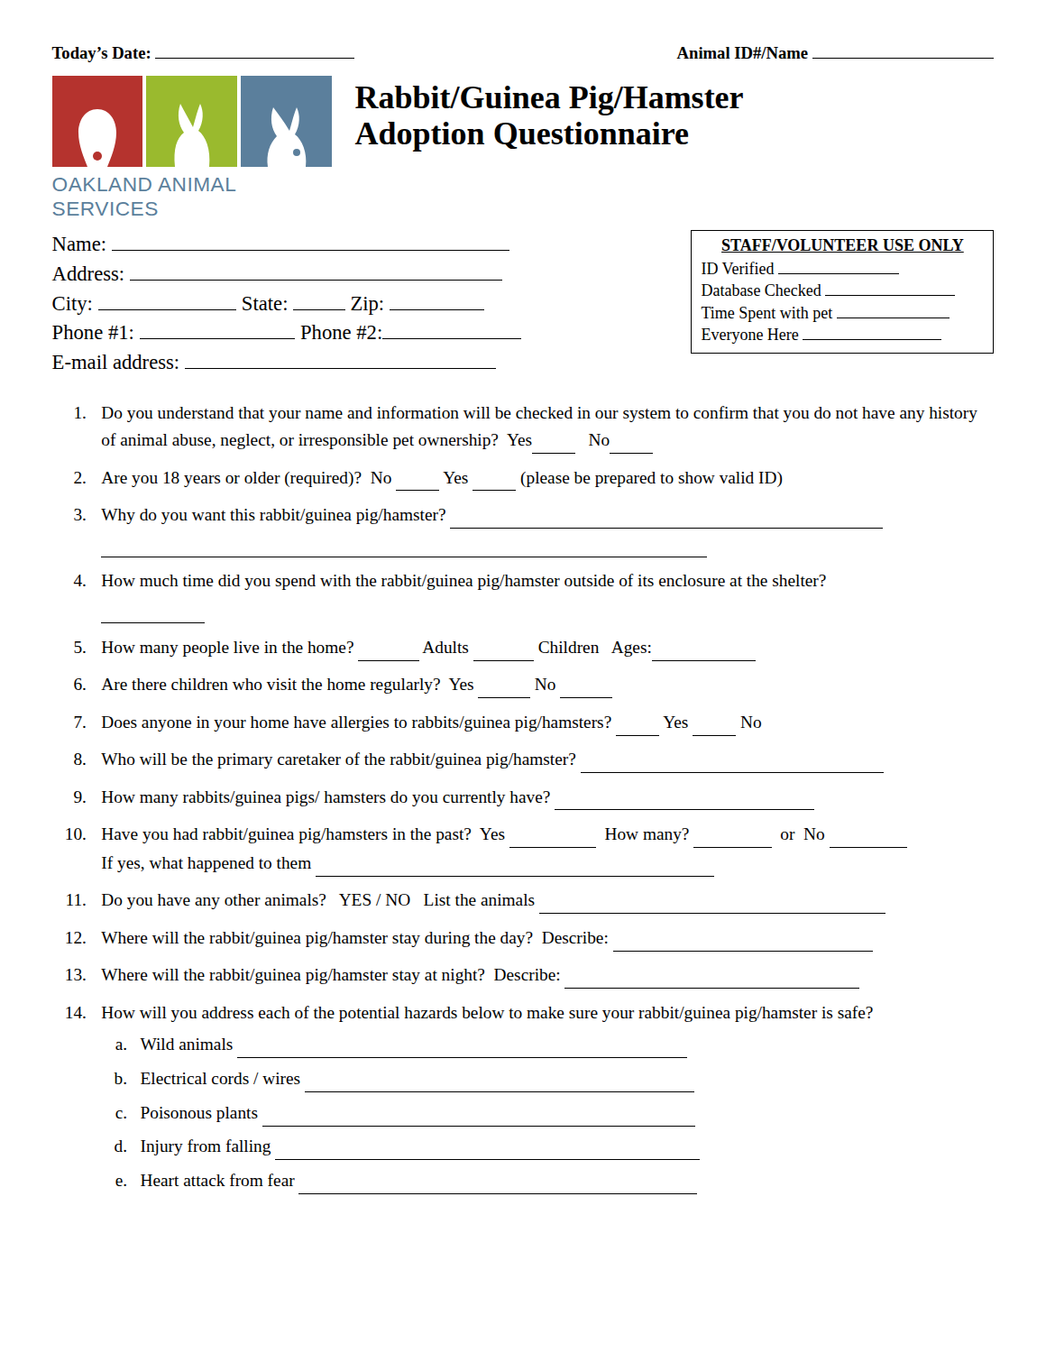Today’s Date:
Animal ID#/Name
OAKLAND ANIMAL SERVICES
Rabbit/Guinea Pig/Hamster
Adoption Questionnaire
Name:
Address:
City: State: Zip:
Phone #1: Phone #2:
E-mail address:
STAFF/VOLUNTEER USE ONLY
ID Verified
Database Checked
Time Spent with pet
Everyone Here
Do you understand that your name and information will be checked in our system to confirm that you do not have any history of animal abuse, neglect, or irresponsible pet ownership? Yes No
Are you 18 years or older (required)? No Yes (please be prepared to show valid ID)
Why do you want this rabbit/guinea pig/hamster?
How much time did you spend with the rabbit/guinea pig/hamster outside of its enclosure at the shelter?
How many people live in the home? Adults Children Ages:
Are there children who visit the home regularly? Yes No
Does anyone in your home have allergies to rabbits/guinea pig/hamsters? Yes No
Who will be the primary caretaker of the rabbit/guinea pig/hamster?
How many rabbits/guinea pigs/ hamsters do you currently have?
Have you had rabbit/guinea pig/hamsters in the past? Yes How many? or No If yes, what happened to them
Do you have any other animals? YES / NO List the animals
Where will the rabbit/guinea pig/hamster stay during the day? Describe:
Where will the rabbit/guinea pig/hamster stay at night? Describe:
How will you address each of the potential hazards below to make sure your rabbit/guinea pig/hamster is safe?
Wild animals
Electrical cords / wires
Poisonous plants
Injury from falling
Heart attack from fear